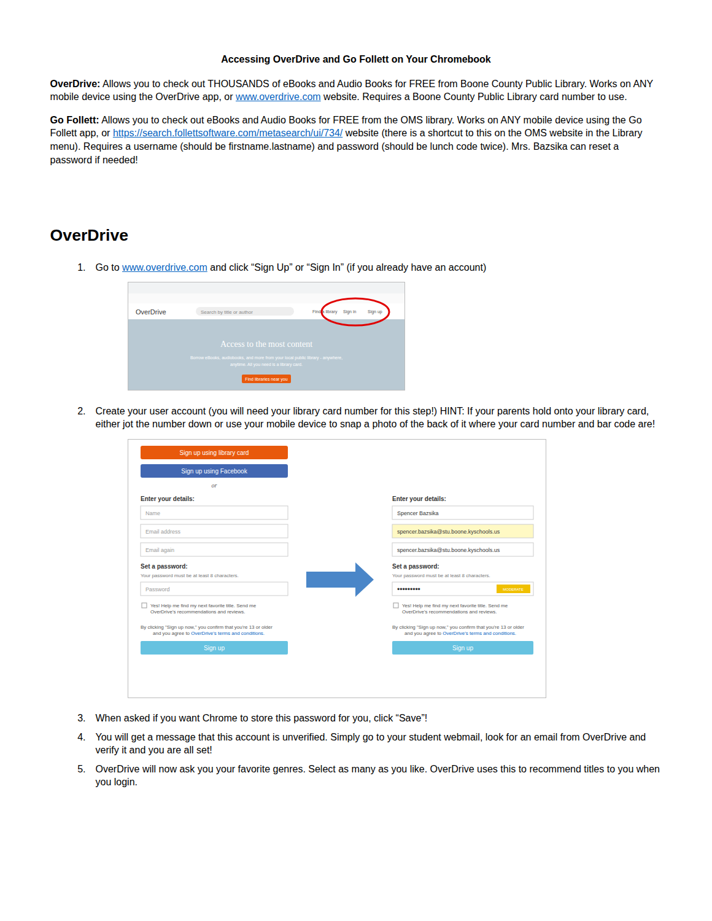Accessing OverDrive and Go Follett on Your Chromebook
OverDrive: Allows you to check out THOUSANDS of eBooks and Audio Books for FREE from Boone County Public Library. Works on ANY mobile device using the OverDrive app, or www.overdrive.com website. Requires a Boone County Public Library card number to use.
Go Follett: Allows you to check out eBooks and Audio Books for FREE from the OMS library. Works on ANY mobile device using the Go Follett app, or https://search.follettsoftware.com/metasearch/ui/734/ website (there is a shortcut to this on the OMS website in the Library menu). Requires a username (should be firstname.lastname) and password (should be lunch code twice). Mrs. Bazsika can reset a password if needed!
OverDrive
Go to www.overdrive.com and click “Sign Up” or “Sign In” (if you already have an account)
Create your user account (you will need your library card number for this step!) HINT: If your parents hold onto your library card, either jot the number down or use your mobile device to snap a photo of the back of it where your card number and bar code are!
When asked if you want Chrome to store this password for you, click “Save”!
You will get a message that this account is unverified. Simply go to your student webmail, look for an email from OverDrive and verify it and you are all set!
OverDrive will now ask you your favorite genres. Select as many as you like. OverDrive uses this to recommend titles to you when you login.